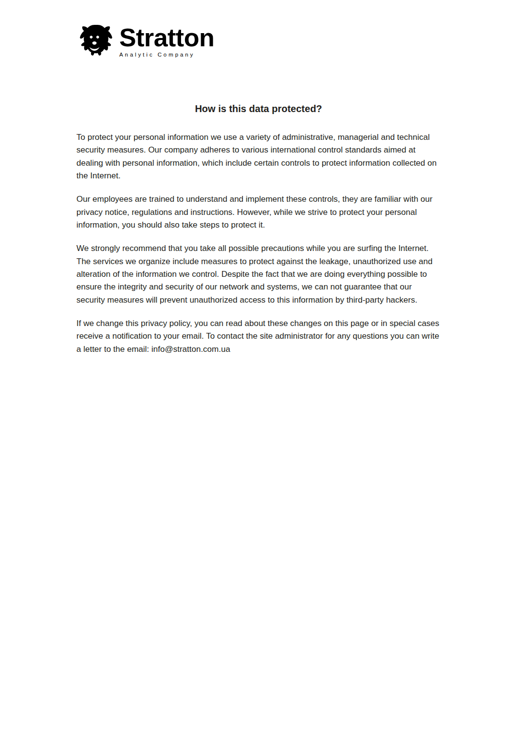Stratton Analytic Company
How is this data protected?
To protect your personal information we use a variety of administrative, managerial and technical security measures. Our company adheres to various international control standards aimed at dealing with personal information, which include certain controls to protect information collected on the Internet.
Our employees are trained to understand and implement these controls, they are familiar with our privacy notice, regulations and instructions. However, while we strive to protect your personal information, you should also take steps to protect it.
We strongly recommend that you take all possible precautions while you are surfing the Internet. The services we organize include measures to protect against the leakage, unauthorized use and alteration of the information we control. Despite the fact that we are doing everything possible to ensure the integrity and security of our network and systems, we can not guarantee that our security measures will prevent unauthorized access to this information by third-party hackers.
If we change this privacy policy, you can read about these changes on this page or in special cases receive a notification to your email. To contact the site administrator for any questions you can write a letter to the email: info@stratton.com.ua